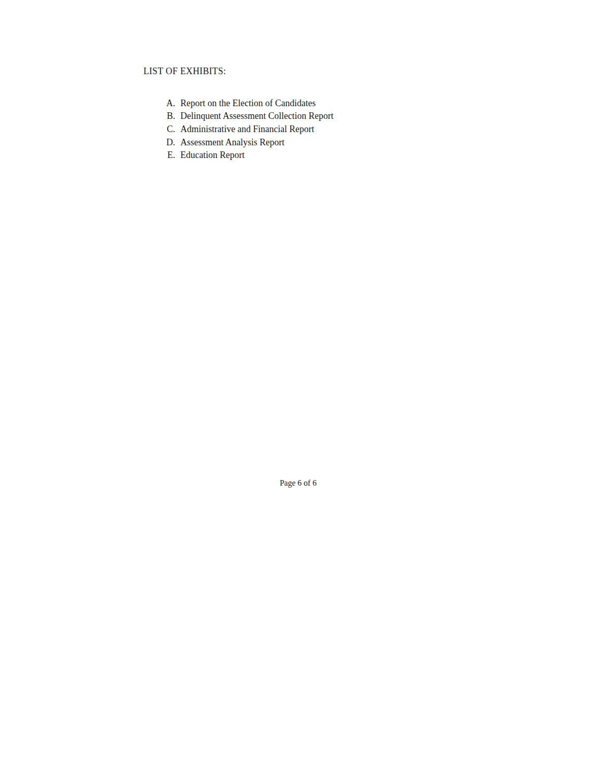LIST OF EXHIBITS:
Report on the Election of Candidates
Delinquent Assessment Collection Report
Administrative and Financial Report
Assessment Analysis Report
Education Report
Page 6 of 6